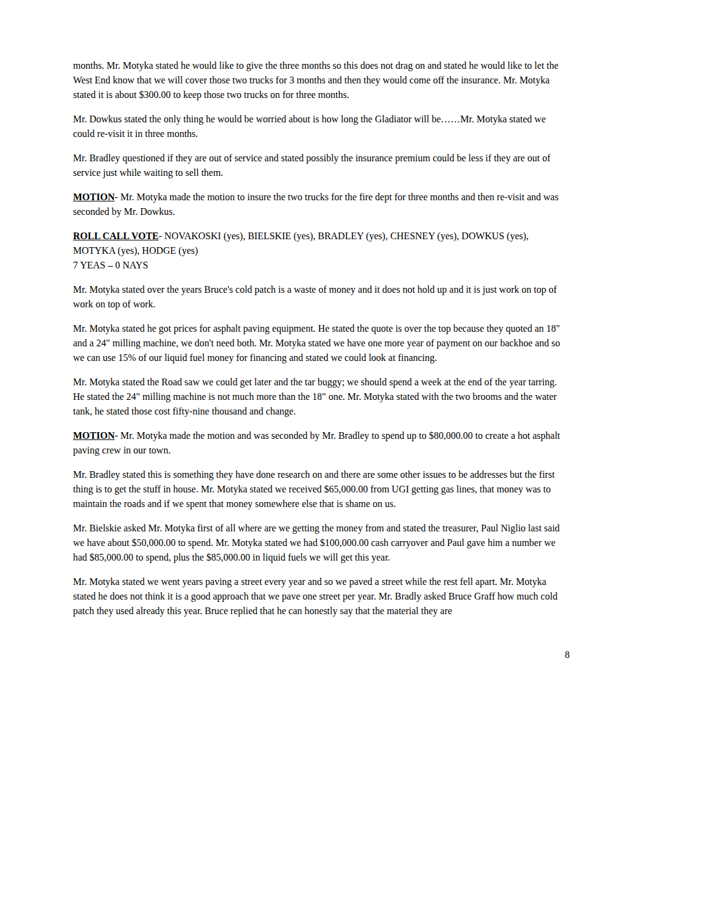months. Mr. Motyka stated he would like to give the three months so this does not drag on and stated he would like to let the West End know that we will cover those two trucks for 3 months and then they would come off the insurance. Mr. Motyka stated it is about $300.00 to keep those two trucks on for three months.
Mr. Dowkus stated the only thing he would be worried about is how long the Gladiator will be……Mr. Motyka stated we could re-visit it in three months.
Mr. Bradley questioned if they are out of service and stated possibly the insurance premium could be less if they are out of service just while waiting to sell them.
MOTION- Mr. Motyka made the motion to insure the two trucks for the fire dept for three months and then re-visit and was seconded by Mr. Dowkus.
ROLL CALL VOTE- NOVAKOSKI (yes), BIELSKIE (yes), BRADLEY (yes), CHESNEY (yes), DOWKUS (yes), MOTYKA (yes), HODGE (yes)
7 YEAS – 0 NAYS
Mr. Motyka stated over the years Bruce's cold patch is a waste of money and it does not hold up and it is just work on top of work on top of work.
Mr. Motyka stated he got prices for asphalt paving equipment. He stated the quote is over the top because they quoted an 18" and a 24" milling machine, we don't need both. Mr. Motyka stated we have one more year of payment on our backhoe and so we can use 15% of our liquid fuel money for financing and stated we could look at financing.
Mr. Motyka stated the Road saw we could get later and the tar buggy; we should spend a week at the end of the year tarring. He stated the 24" milling machine is not much more than the 18" one. Mr. Motyka stated with the two brooms and the water tank, he stated those cost fifty-nine thousand and change.
MOTION- Mr. Motyka made the motion and was seconded by Mr. Bradley to spend up to $80,000.00 to create a hot asphalt paving crew in our town.
Mr. Bradley stated this is something they have done research on and there are some other issues to be addresses but the first thing is to get the stuff in house. Mr. Motyka stated we received $65,000.00 from UGI getting gas lines, that money was to maintain the roads and if we spent that money somewhere else that is shame on us.
Mr. Bielskie asked Mr. Motyka first of all where are we getting the money from and stated the treasurer, Paul Niglio last said we have about $50,000.00 to spend. Mr. Motyka stated we had $100,000.00 cash carryover and Paul gave him a number we had $85,000.00 to spend, plus the $85,000.00 in liquid fuels we will get this year.
Mr. Motyka stated we went years paving a street every year and so we paved a street while the rest fell apart. Mr. Motyka stated he does not think it is a good approach that we pave one street per year. Mr. Bradly asked Bruce Graff how much cold patch they used already this year. Bruce replied that he can honestly say that the material they are
8